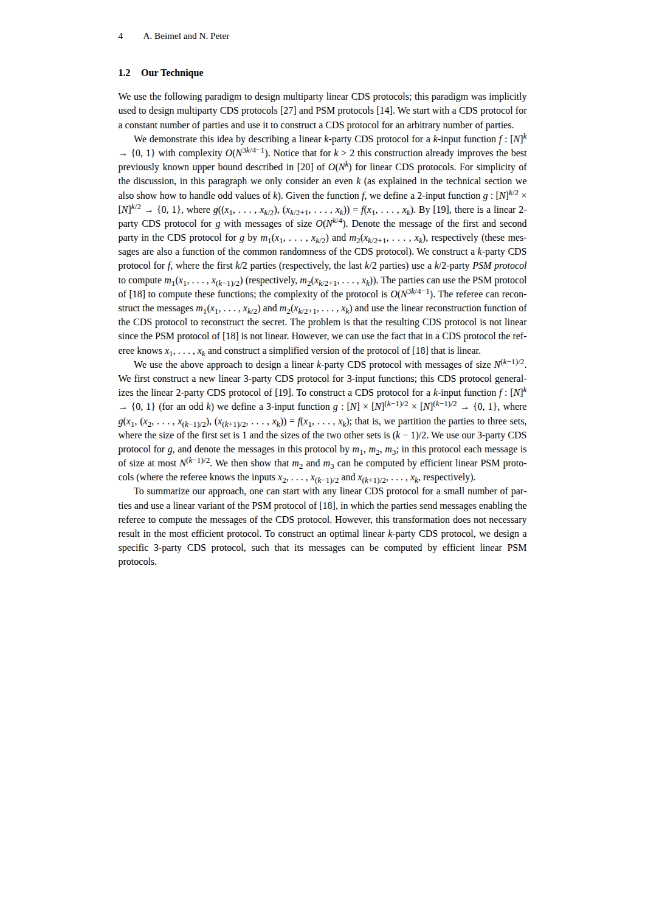4 A. Beimel and N. Peter
1.2 Our Technique
We use the following paradigm to design multiparty linear CDS protocols; this paradigm was implicitly used to design multiparty CDS protocols [27] and PSM protocols [14]. We start with a CDS protocol for a constant number of parties and use it to construct a CDS protocol for an arbitrary number of parties.
We demonstrate this idea by describing a linear k-party CDS protocol for a k-input function f : [N]k → {0, 1} with complexity O(N3k/4−1). Notice that for k > 2 this construction already improves the best previously known upper bound described in [20] of O(Nk) for linear CDS protocols. For simplicity of the discussion, in this paragraph we only consider an even k (as explained in the technical section we also show how to handle odd values of k). Given the function f, we define a 2-input function g : [N]k/2 × [N]k/2 → {0, 1}, where g((x1, . . . , xk/2), (xk/2+1, . . . , xk)) = f(x1, . . . , xk). By [19], there is a linear 2-party CDS protocol for g with messages of size O(Nk/4). Denote the message of the first and second party in the CDS protocol for g by m1(x1, . . . , xk/2) and m2(xk/2+1, . . . , xk), respectively (these messages are also a function of the common randomness of the CDS protocol). We construct a k-party CDS protocol for f, where the first k/2 parties (respectively, the last k/2 parties) use a k/2-party PSM protocol to compute m1(x1, . . . , x(k−1)/2) (respectively, m2(xk/2+1, . . . , xk)). The parties can use the PSM protocol of [18] to compute these functions; the complexity of the protocol is O(N3k/4−1). The referee can reconstruct the messages m1(x1, . . . , xk/2) and m2(xk/2+1, . . . , xk) and use the linear reconstruction function of the CDS protocol to reconstruct the secret. The problem is that the resulting CDS protocol is not linear since the PSM protocol of [18] is not linear. However, we can use the fact that in a CDS protocol the referee knows x1, . . . , xk and construct a simplified version of the protocol of [18] that is linear.
We use the above approach to design a linear k-party CDS protocol with messages of size N(k−1)/2. We first construct a new linear 3-party CDS protocol for 3-input functions; this CDS protocol generalizes the linear 2-party CDS protocol of [19]. To construct a CDS protocol for a k-input function f : [N]k → {0, 1} (for an odd k) we define a 3-input function g : [N] × [N](k−1)/2 × [N](k−1)/2 → {0, 1}, where g(x1, (x2, . . . , x(k−1)/2), (x(k+1)/2, . . . , xk)) = f(x1, . . . , xk); that is, we partition the parties to three sets, where the size of the first set is 1 and the sizes of the two other sets is (k − 1)/2. We use our 3-party CDS protocol for g, and denote the messages in this protocol by m1, m2, m3; in this protocol each message is of size at most N(k−1)/2. We then show that m2 and m3 can be computed by efficient linear PSM protocols (where the referee knows the inputs x2, . . . , x(k−1)/2 and x(k+1)/2, . . . , xk, respectively).
To summarize our approach, one can start with any linear CDS protocol for a small number of parties and use a linear variant of the PSM protocol of [18], in which the parties send messages enabling the referee to compute the messages of the CDS protocol. However, this transformation does not necessary result in the most efficient protocol. To construct an optimal linear k-party CDS protocol, we design a specific 3-party CDS protocol, such that its messages can be computed by efficient linear PSM protocols.